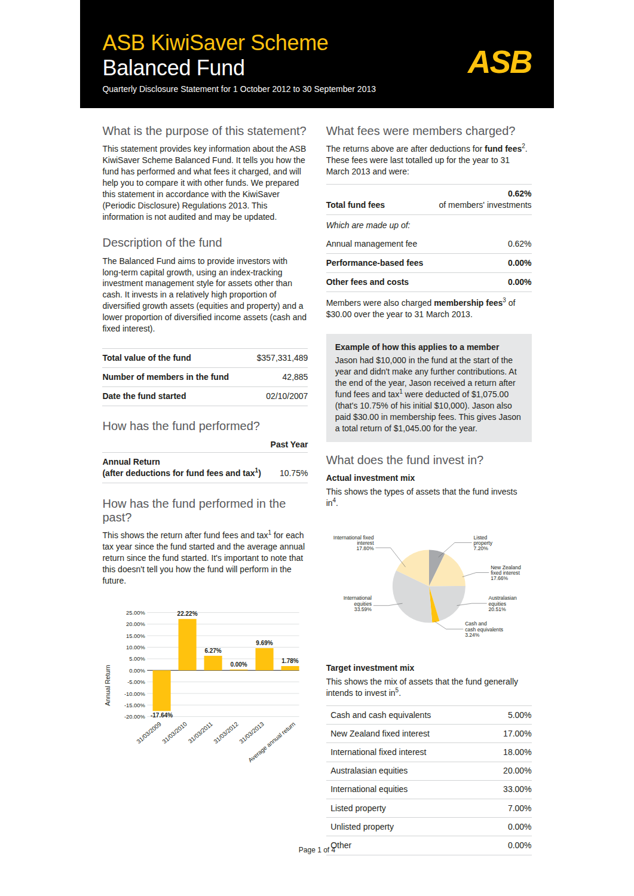ASB KiwiSaver Scheme
Balanced Fund
Quarterly Disclosure Statement for 1 October 2012 to 30 September 2013
ASB
What is the purpose of this statement?
This statement provides key information about the ASB KiwiSaver Scheme Balanced Fund. It tells you how the fund has performed and what fees it charged, and will help you to compare it with other funds. We prepared this statement in accordance with the KiwiSaver (Periodic Disclosure) Regulations 2013. This information is not audited and may be updated.
Description of the fund
The Balanced Fund aims to provide investors with long-term capital growth, using an index-tracking investment management style for assets other than cash. It invests in a relatively high proportion of diversified growth assets (equities and property) and a lower proportion of diversified income assets (cash and fixed interest).
| Total value of the fund | $357,331,489 |
| Number of members in the fund | 42,885 |
| Date the fund started | 02/10/2007 |
How has the fund performed?
| | Past Year |
| --- | --- |
| Annual Return (after deductions for fund fees and tax 1 ) | 10.75% |
How has the fund performed in the past?
This shows the return after fund fees and tax1 for each tax year since the fund started and the average annual return since the fund started. It's important to note that this doesn't tell you how the fund will perform in the future.
Annual Return 25.00% 20.00% 15.00% 10.00% 5.00% 0.00% -5.00% -10.00% -15.00% -20.00% -17.64% 22.22% 6.27% 0.00% 9.69% 1.78% 31/03/2009 31/03/2010 31/03/2011 31/03/2012 31/03/2013 Average annual return
What fees were members charged?
The returns above are after deductions for fund fees2. These fees were last totalled up for the year to 31 March 2013 and were:
| Total fund fees | 0.62% of members' investments |
| Which are made up of: |
| Annual management fee | 0.62% |
| Performance-based fees | 0.00% |
| Other fees and costs | 0.00% |
Members were also charged membership fees3 of $30.00 over the year to 31 March 2013.
Example of how this applies to a member
Jason had $10,000 in the fund at the start of the year and didn't make any further contributions. At the end of the year, Jason received a return after fund fees and tax1 were deducted of $1,075.00 (that's 10.75% of his initial $10,000). Jason also paid $30.00 in membership fees. This gives Jason a total return of $1,045.00 for the year.
What does the fund invest in?
Actual investment mix
This shows the types of assets that the fund invests in4.
Segments (clockwise from 12 o'clock): Listed property 7.20% -> 25.92deg NZ fixed interest 17.66% -> 63.58deg Australasian equities 20.51% -> 73.84deg Cash 3.24% -> 11.66deg International equities 33.59% -> 120.92deg International fixed interest 17.80% -> 64.08deg Listed property 7.20% New Zealand fixed interest 17.66% Australasian equities 20.51% Cash and cash equivalents 3.24% International equities 33.59% International fixed interest 17.80%
Target investment mix
This shows the mix of assets that the fund generally intends to invest in5.
| Cash and cash equivalents | 5.00% |
| New Zealand fixed interest | 17.00% |
| International fixed interest | 18.00% |
| Australasian equities | 20.00% |
| International equities | 33.00% |
| Listed property | 7.00% |
| Unlisted property | 0.00% |
| Other | 0.00% |
Page 1 of 4